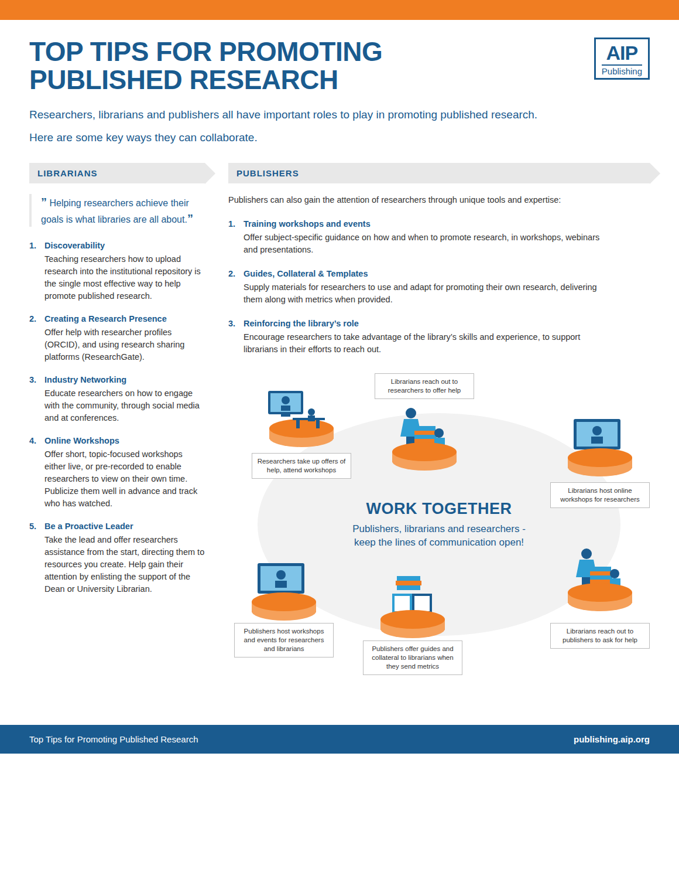AIP Publishing
Top Tips for Promoting Published Research
Researchers, librarians and publishers all have important roles to play in promoting published research.
Here are some key ways they can collaborate.
LIBRARIANS
” Helping researchers achieve their goals is what libraries are all about.”
Discoverability Teaching researchers how to upload research into the institutional repository is the single most effective way to help promote published research.
Creating a Research Presence Offer help with researcher profiles (ORCID), and using research sharing platforms (ResearchGate).
Industry Networking Educate researchers on how to engage with the community, through social media and at conferences.
Online Workshops Offer short, topic-focused workshops either live, or pre-recorded to enable researchers to view on their own time. Publicize them well in advance and track who has watched.
Be a Proactive Leader Take the lead and offer researchers assistance from the start, directing them to resources you create. Help gain their attention by enlisting the support of the Dean or University Librarian.
PUBLISHERS
Publishers can also gain the attention of researchers through unique tools and expertise:
Training workshops and events Offer subject-specific guidance on how and when to promote research, in workshops, webinars and presentations.
Guides, Collateral & Templates Supply materials for researchers to use and adapt for promoting their own research, delivering them along with metrics when provided.
Reinforcing the library’s role Encourage researchers to take advantage of the library’s skills and experience, to support librarians in their efforts to reach out.
Work Together
Publishers, librarians and researchers - keep the lines of communication open!
Researchers take up offers of help, attend workshops
Librarians reach out to researchers to offer help
Librarians host online workshops for researchers
Publishers host workshops and events for researchers and librarians
Publishers offer guides and collateral to librarians when they send metrics
Librarians reach out to publishers to ask for help
Top Tips for Promoting Published Research publishing.aip.org